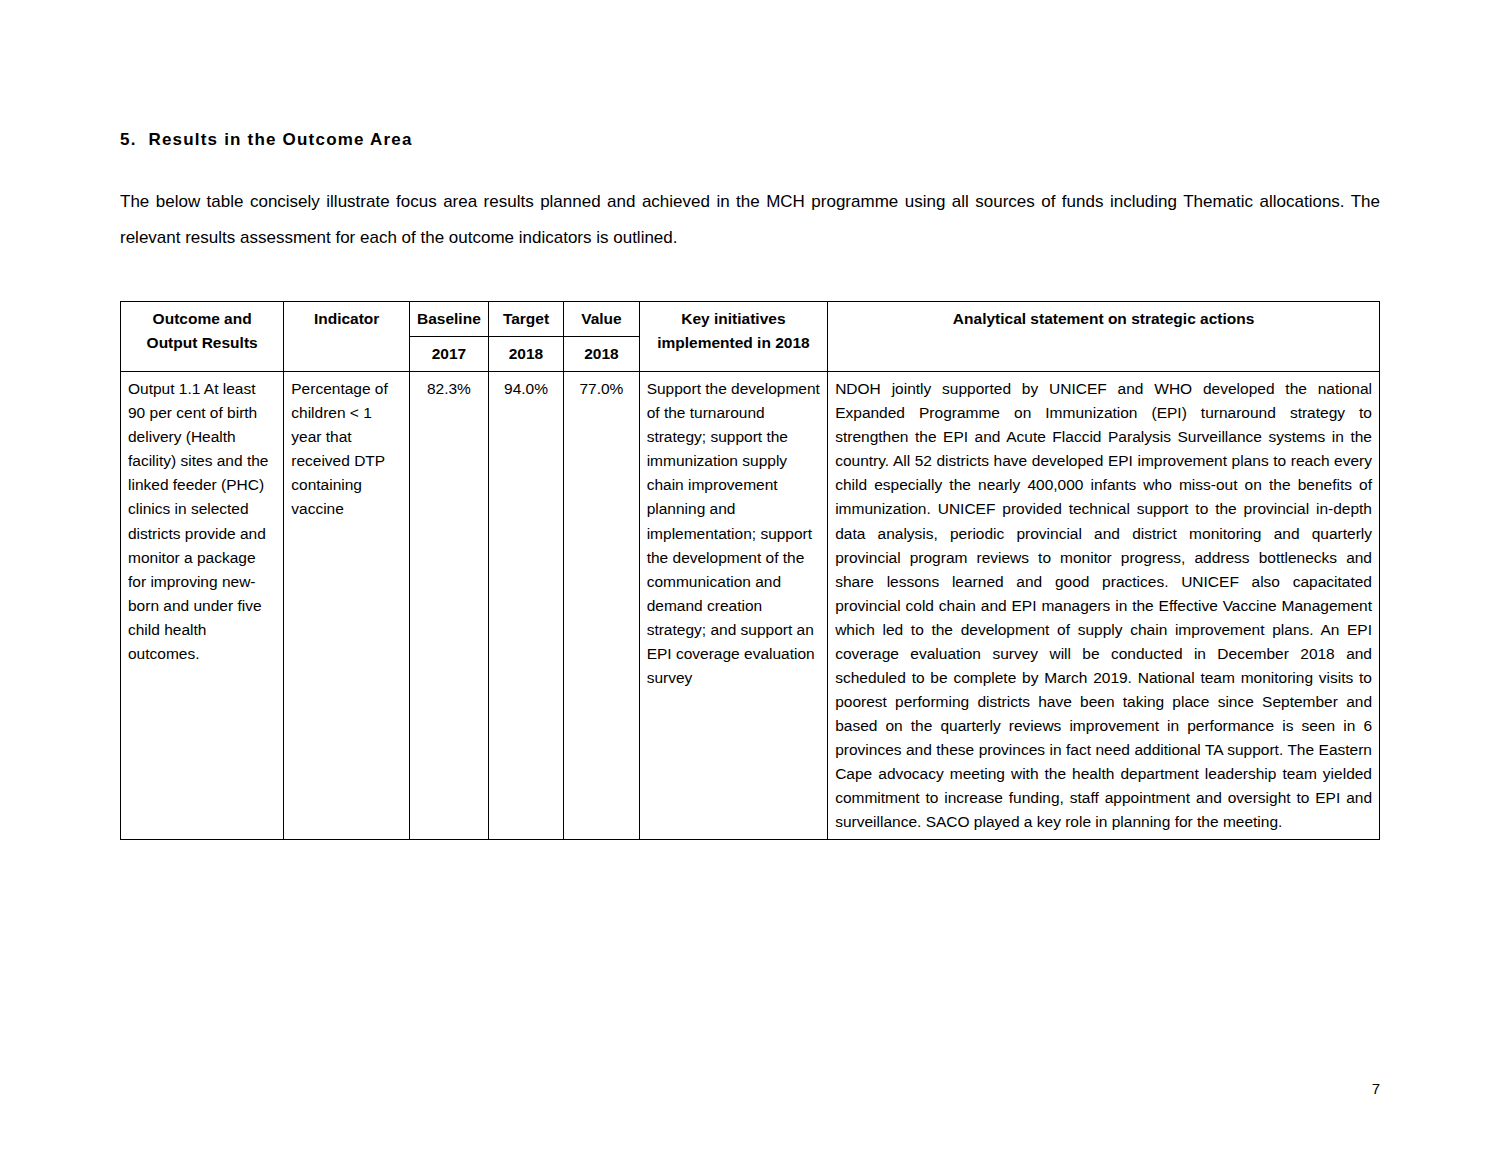5. Results in the Outcome Area
The below table concisely illustrate focus area results planned and achieved in the MCH programme using all sources of funds including Thematic allocations. The relevant results assessment for each of the outcome indicators is outlined.
| Outcome and Output Results | Indicator | Baseline | Target | Value | Key initiatives implemented in 2018 | Analytical statement on strategic actions |
| --- | --- | --- | --- | --- | --- | --- |
| 2017 | 2018 | 2018 |
| Output 1.1 At least 90 per cent of birth delivery (Health facility) sites and the linked feeder (PHC) clinics in selected districts provide and monitor a package for improving new-born and under five child health outcomes. | Percentage of children < 1 year that received DTP containing vaccine | 82.3% | 94.0% | 77.0% | Support the development of the turnaround strategy; support the immunization supply chain improvement planning and implementation; support the development of the communication and demand creation strategy; and support an EPI coverage evaluation survey | NDOH jointly supported by UNICEF and WHO developed the national Expanded Programme on Immunization (EPI) turnaround strategy to strengthen the EPI and Acute Flaccid Paralysis Surveillance systems in the country. All 52 districts have developed EPI improvement plans to reach every child especially the nearly 400,000 infants who miss-out on the benefits of immunization. UNICEF provided technical support to the provincial in-depth data analysis, periodic provincial and district monitoring and quarterly provincial program reviews to monitor progress, address bottlenecks and share lessons learned and good practices. UNICEF also capacitated provincial cold chain and EPI managers in the Effective Vaccine Management which led to the development of supply chain improvement plans. An EPI coverage evaluation survey will be conducted in December 2018 and scheduled to be complete by March 2019. National team monitoring visits to poorest performing districts have been taking place since September and based on the quarterly reviews improvement in performance is seen in 6 provinces and these provinces in fact need additional TA support. The Eastern Cape advocacy meeting with the health department leadership team yielded commitment to increase funding, staff appointment and oversight to EPI and surveillance. SACO played a key role in planning for the meeting. |
7